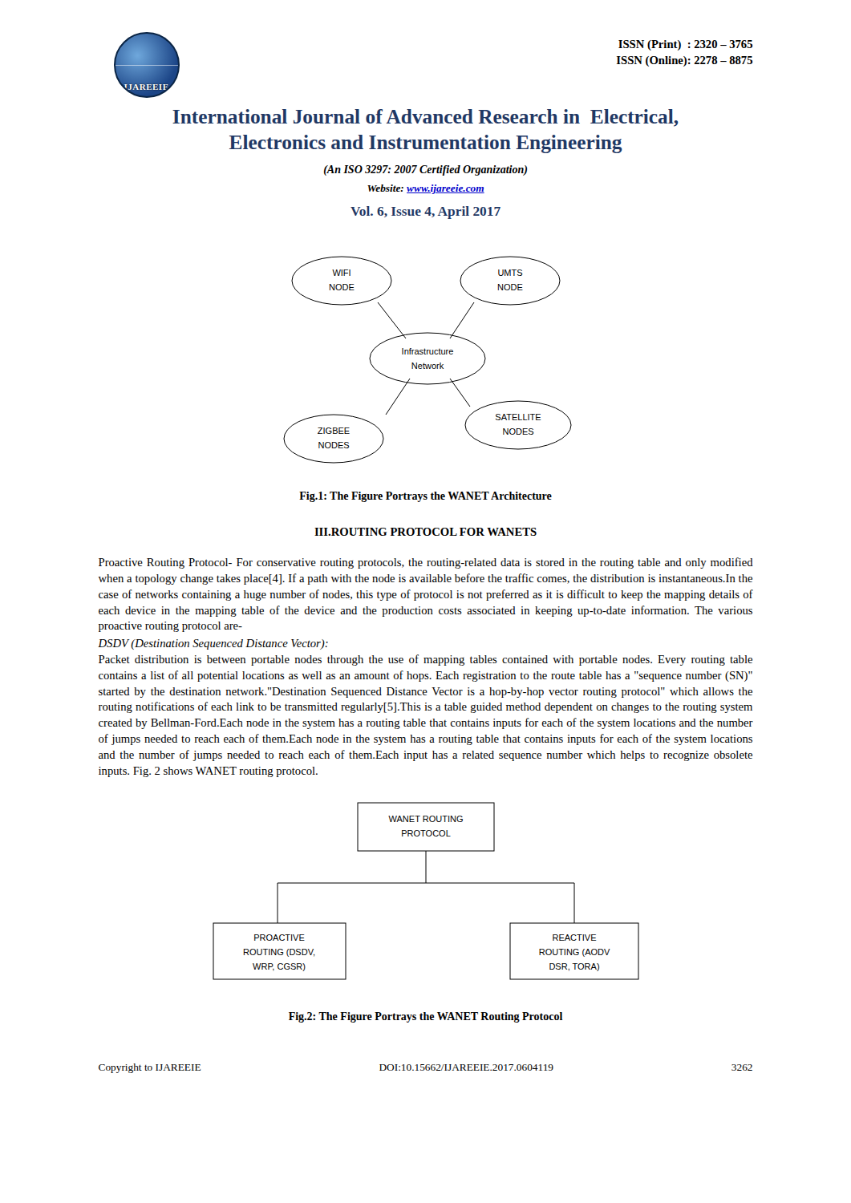IJAREEIE
ISSN (Print) : 2320 – 3765
ISSN (Online): 2278 – 8875
International Journal of Advanced Research in Electrical,
Electronics and Instrumentation Engineering
(An ISO 3297: 2007 Certified Organization)
Website: www.ijareeie.com
Vol. 6, Issue 4, April 2017
WIFI NODE UMTS NODE Infrastructure Network ZIGBEE NODES SATELLITE NODES
Fig.1: The Figure Portrays the WANET Architecture
III.ROUTING PROTOCOL FOR WANETS
Proactive Routing Protocol- For conservative routing protocols, the routing-related data is stored in the routing table and only modified when a topology change takes place[4]. If a path with the node is available before the traffic comes, the distribution is instantaneous.In the case of networks containing a huge number of nodes, this type of protocol is not preferred as it is difficult to keep the mapping details of each device in the mapping table of the device and the production costs associated in keeping up-to-date information. The various proactive routing protocol are-
DSDV (Destination Sequenced Distance Vector):
Packet distribution is between portable nodes through the use of mapping tables contained with portable nodes. Every routing table contains a list of all potential locations as well as an amount of hops. Each registration to the route table has a "sequence number (SN)" started by the destination network."Destination Sequenced Distance Vector is a hop-by-hop vector routing protocol" which allows the routing notifications of each link to be transmitted regularly[5].This is a table guided method dependent on changes to the routing system created by Bellman-Ford.Each node in the system has a routing table that contains inputs for each of the system locations and the number of jumps needed to reach each of them.Each node in the system has a routing table that contains inputs for each of the system locations and the number of jumps needed to reach each of them.Each input has a related sequence number which helps to recognize obsolete inputs. Fig. 2 shows WANET routing protocol.
WANET ROUTING PROTOCOL PROACTIVE ROUTING (DSDV, WRP, CGSR) REACTIVE ROUTING (AODV DSR, TORA)
Fig.2: The Figure Portrays the WANET Routing Protocol
Copyright to IJAREEIE DOI:10.15662/IJAREEIE.2017.0604119 3262